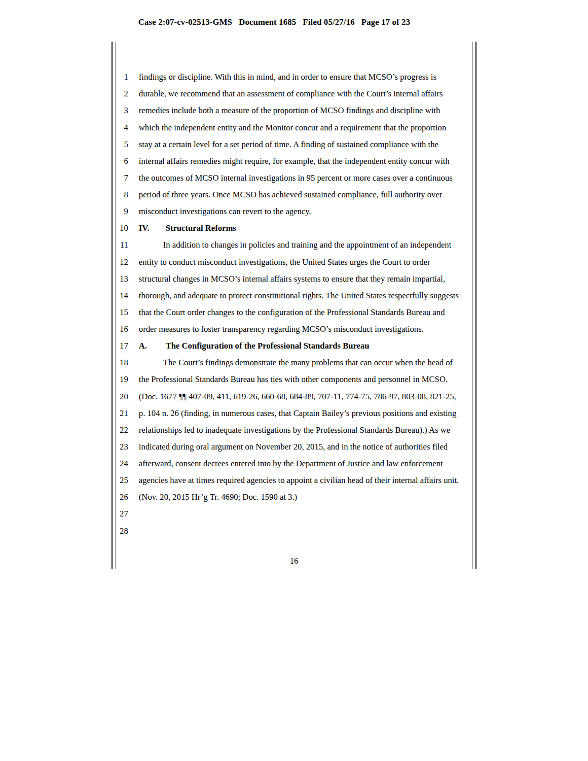Case 2:07-cv-02513-GMS Document 1685 Filed 05/27/16 Page 17 of 23
1
2
3
4
5
6
7
8
9
10
11
12
13
14
15
16
17
18
19
20
21
22
23
24
25
26
27
28
findings or discipline. With this in mind, and in order to ensure that MCSO’s progress is durable, we recommend that an assessment of compliance with the Court’s internal affairs remedies include both a measure of the proportion of MCSO findings and discipline with which the independent entity and the Monitor concur and a requirement that the proportion stay at a certain level for a set period of time. A finding of sustained compliance with the internal affairs remedies might require, for example, that the independent entity concur with the outcomes of MCSO internal investigations in 95 percent or more cases over a continuous period of three years. Once MCSO has achieved sustained compliance, full authority over misconduct investigations can revert to the agency.
IV. Structural Reforms
In addition to changes in policies and training and the appointment of an independent entity to conduct misconduct investigations, the United States urges the Court to order structural changes in MCSO’s internal affairs systems to ensure that they remain impartial, thorough, and adequate to protect constitutional rights. The United States respectfully suggests that the Court order changes to the configuration of the Professional Standards Bureau and order measures to foster transparency regarding MCSO’s misconduct investigations.
A. The Configuration of the Professional Standards Bureau
The Court’s findings demonstrate the many problems that can occur when the head of the Professional Standards Bureau has ties with other components and personnel in MCSO. (Doc. 1677 ¶¶ 407-09, 411, 619-26, 660-68, 684-89, 707-11, 774-75, 786-97, 803-08, 821-25, p. 104 n. 26 (finding, in numerous cases, that Captain Bailey’s previous positions and existing relationships led to inadequate investigations by the Professional Standards Bureau).) As we indicated during oral argument on November 20, 2015, and in the notice of authorities filed afterward, consent decrees entered into by the Department of Justice and law enforcement agencies have at times required agencies to appoint a civilian head of their internal affairs unit. (Nov. 20, 2015 Hr’g Tr. 4690; Doc. 1590 at 3.)
16